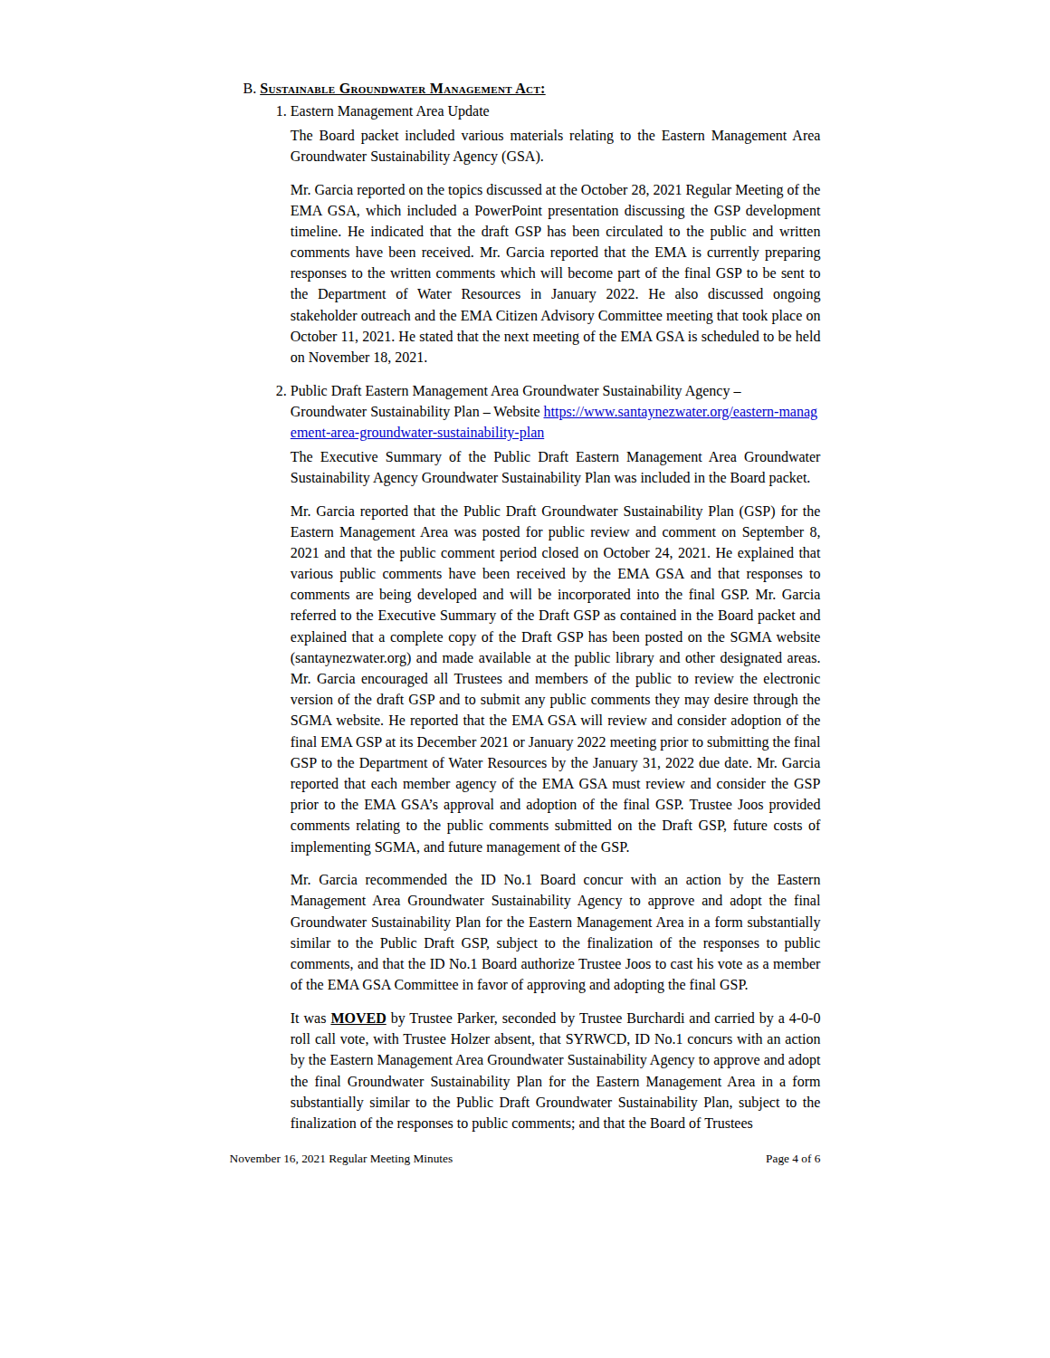Sustainable Groundwater Management Act:
Eastern Management Area Update
The Board packet included various materials relating to the Eastern Management Area Groundwater Sustainability Agency (GSA).
Mr. Garcia reported on the topics discussed at the October 28, 2021 Regular Meeting of the EMA GSA, which included a PowerPoint presentation discussing the GSP development timeline. He indicated that the draft GSP has been circulated to the public and written comments have been received. Mr. Garcia reported that the EMA is currently preparing responses to the written comments which will become part of the final GSP to be sent to the Department of Water Resources in January 2022. He also discussed ongoing stakeholder outreach and the EMA Citizen Advisory Committee meeting that took place on October 11, 2021. He stated that the next meeting of the EMA GSA is scheduled to be held on November 18, 2021.
Public Draft Eastern Management Area Groundwater Sustainability Agency – Groundwater Sustainability Plan – Website https://www.santaynezwater.org/eastern-management-area-groundwater-sustainability-plan
The Executive Summary of the Public Draft Eastern Management Area Groundwater Sustainability Agency Groundwater Sustainability Plan was included in the Board packet.
Mr. Garcia reported that the Public Draft Groundwater Sustainability Plan (GSP) for the Eastern Management Area was posted for public review and comment on September 8, 2021 and that the public comment period closed on October 24, 2021. He explained that various public comments have been received by the EMA GSA and that responses to comments are being developed and will be incorporated into the final GSP. Mr. Garcia referred to the Executive Summary of the Draft GSP as contained in the Board packet and explained that a complete copy of the Draft GSP has been posted on the SGMA website (santaynezwater.org) and made available at the public library and other designated areas. Mr. Garcia encouraged all Trustees and members of the public to review the electronic version of the draft GSP and to submit any public comments they may desire through the SGMA website. He reported that the EMA GSA will review and consider adoption of the final EMA GSP at its December 2021 or January 2022 meeting prior to submitting the final GSP to the Department of Water Resources by the January 31, 2022 due date. Mr. Garcia reported that each member agency of the EMA GSA must review and consider the GSP prior to the EMA GSA’s approval and adoption of the final GSP. Trustee Joos provided comments relating to the public comments submitted on the Draft GSP, future costs of implementing SGMA, and future management of the GSP.
Mr. Garcia recommended the ID No.1 Board concur with an action by the Eastern Management Area Groundwater Sustainability Agency to approve and adopt the final Groundwater Sustainability Plan for the Eastern Management Area in a form substantially similar to the Public Draft GSP, subject to the finalization of the responses to public comments, and that the ID No.1 Board authorize Trustee Joos to cast his vote as a member of the EMA GSA Committee in favor of approving and adopting the final GSP.
It was MOVED by Trustee Parker, seconded by Trustee Burchardi and carried by a 4-0-0 roll call vote, with Trustee Holzer absent, that SYRWCD, ID No.1 concurs with an action by the Eastern Management Area Groundwater Sustainability Agency to approve and adopt the final Groundwater Sustainability Plan for the Eastern Management Area in a form substantially similar to the Public Draft Groundwater Sustainability Plan, subject to the finalization of the responses to public comments; and that the Board of Trustees
November 16, 2021 Regular Meeting Minutes
Page 4 of 6